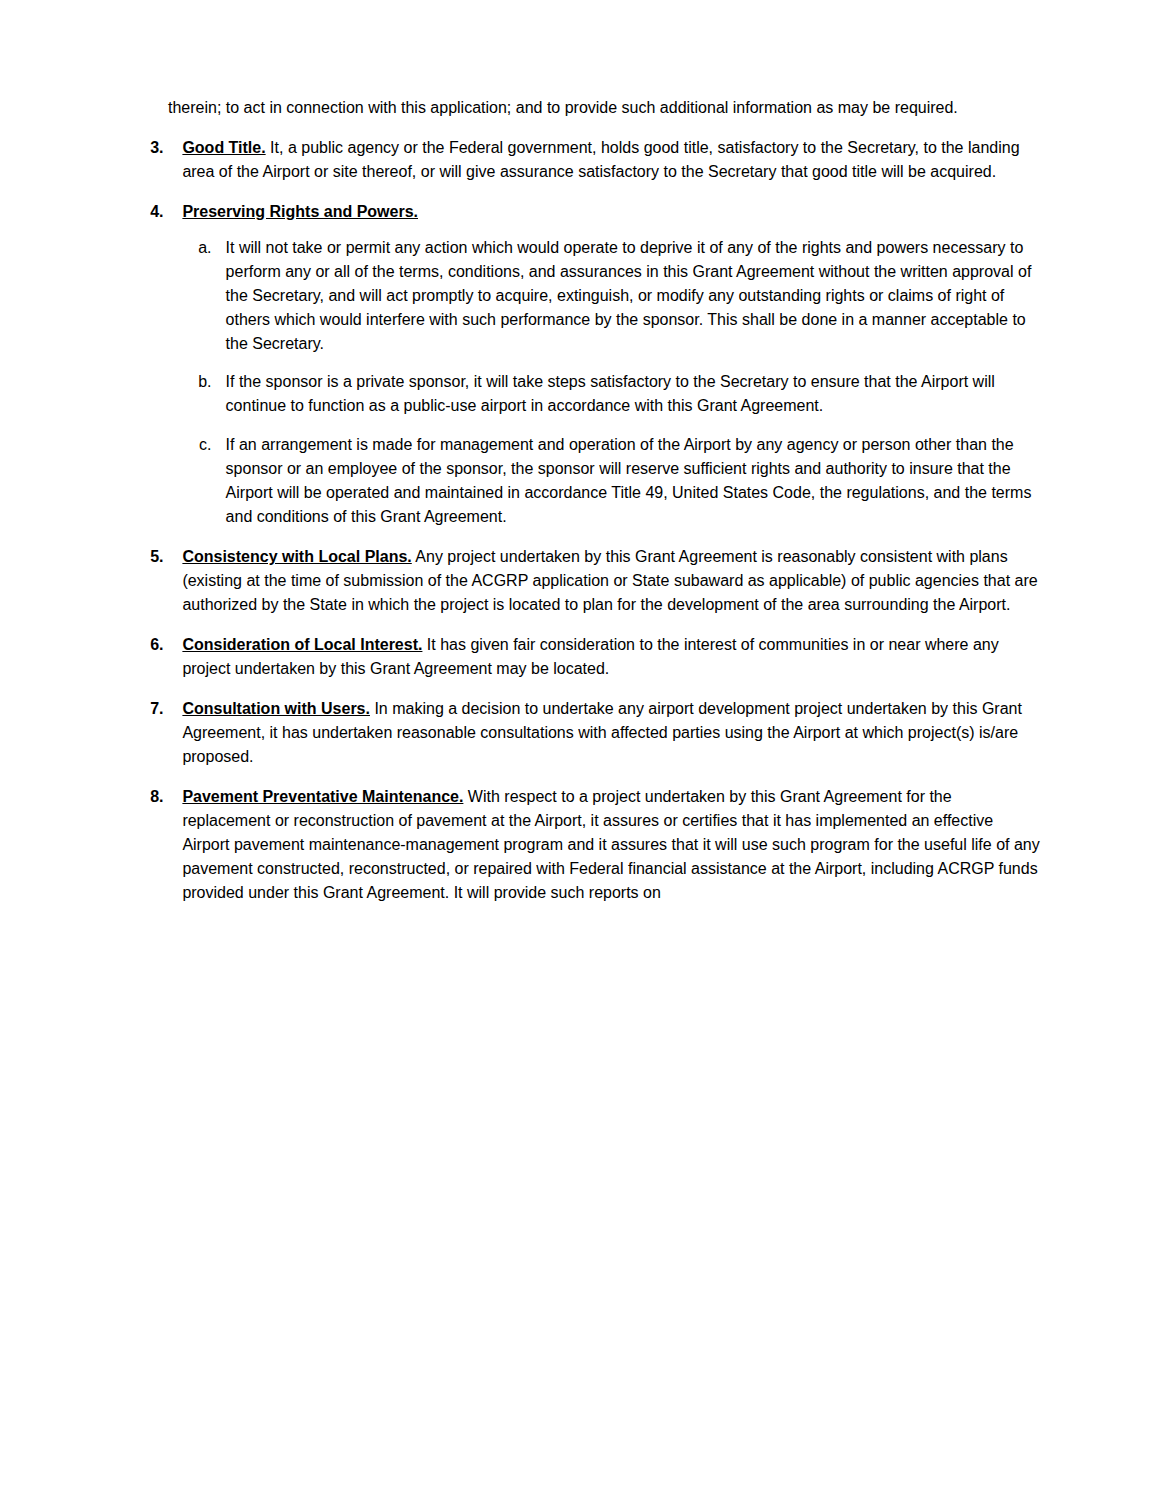therein; to act in connection with this application; and to provide such additional information as may be required.
Good Title. It, a public agency or the Federal government, holds good title, satisfactory to the Secretary, to the landing area of the Airport or site thereof, or will give assurance satisfactory to the Secretary that good title will be acquired.
Preserving Rights and Powers.
It will not take or permit any action which would operate to deprive it of any of the rights and powers necessary to perform any or all of the terms, conditions, and assurances in this Grant Agreement without the written approval of the Secretary, and will act promptly to acquire, extinguish, or modify any outstanding rights or claims of right of others which would interfere with such performance by the sponsor. This shall be done in a manner acceptable to the Secretary.
If the sponsor is a private sponsor, it will take steps satisfactory to the Secretary to ensure that the Airport will continue to function as a public-use airport in accordance with this Grant Agreement.
If an arrangement is made for management and operation of the Airport by any agency or person other than the sponsor or an employee of the sponsor, the sponsor will reserve sufficient rights and authority to insure that the Airport will be operated and maintained in accordance Title 49, United States Code, the regulations, and the terms and conditions of this Grant Agreement.
Consistency with Local Plans. Any project undertaken by this Grant Agreement is reasonably consistent with plans (existing at the time of submission of the ACGRP application or State subaward as applicable) of public agencies that are authorized by the State in which the project is located to plan for the development of the area surrounding the Airport.
Consideration of Local Interest. It has given fair consideration to the interest of communities in or near where any project undertaken by this Grant Agreement may be located.
Consultation with Users. In making a decision to undertake any airport development project undertaken by this Grant Agreement, it has undertaken reasonable consultations with affected parties using the Airport at which project(s) is/are proposed.
Pavement Preventative Maintenance. With respect to a project undertaken by this Grant Agreement for the replacement or reconstruction of pavement at the Airport, it assures or certifies that it has implemented an effective Airport pavement maintenance-management program and it assures that it will use such program for the useful life of any pavement constructed, reconstructed, or repaired with Federal financial assistance at the Airport, including ACRGP funds provided under this Grant Agreement. It will provide such reports on